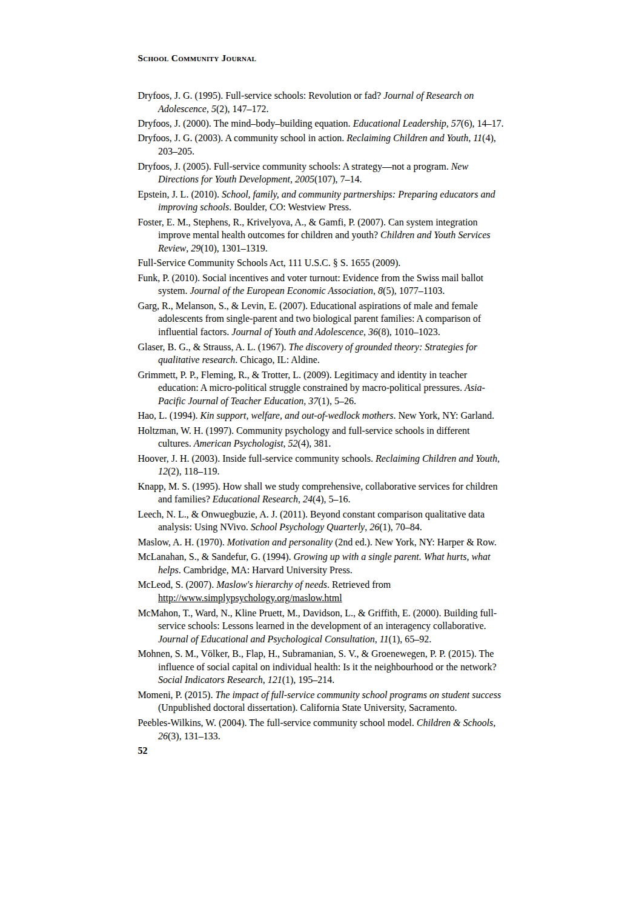School Community Journal
Dryfoos, J. G. (1995). Full-service schools: Revolution or fad? Journal of Research on Adolescence, 5(2), 147–172.
Dryfoos, J. (2000). The mind–body–building equation. Educational Leadership, 57(6), 14–17.
Dryfoos, J. G. (2003). A community school in action. Reclaiming Children and Youth, 11(4), 203–205.
Dryfoos, J. (2005). Full-service community schools: A strategy—not a program. New Directions for Youth Development, 2005(107), 7–14.
Epstein, J. L. (2010). School, family, and community partnerships: Preparing educators and improving schools. Boulder, CO: Westview Press.
Foster, E. M., Stephens, R., Krivelyova, A., & Gamfi, P. (2007). Can system integration improve mental health outcomes for children and youth? Children and Youth Services Review, 29(10), 1301–1319.
Full-Service Community Schools Act, 111 U.S.C. § S. 1655 (2009).
Funk, P. (2010). Social incentives and voter turnout: Evidence from the Swiss mail ballot system. Journal of the European Economic Association, 8(5), 1077–1103.
Garg, R., Melanson, S., & Levin, E. (2007). Educational aspirations of male and female adolescents from single-parent and two biological parent families: A comparison of influential factors. Journal of Youth and Adolescence, 36(8), 1010–1023.
Glaser, B. G., & Strauss, A. L. (1967). The discovery of grounded theory: Strategies for qualitative research. Chicago, IL: Aldine.
Grimmett, P. P., Fleming, R., & Trotter, L. (2009). Legitimacy and identity in teacher education: A micro-political struggle constrained by macro-political pressures. Asia-Pacific Journal of Teacher Education, 37(1), 5–26.
Hao, L. (1994). Kin support, welfare, and out-of-wedlock mothers. New York, NY: Garland.
Holtzman, W. H. (1997). Community psychology and full-service schools in different cultures. American Psychologist, 52(4), 381.
Hoover, J. H. (2003). Inside full-service community schools. Reclaiming Children and Youth, 12(2), 118–119.
Knapp, M. S. (1995). How shall we study comprehensive, collaborative services for children and families? Educational Research, 24(4), 5–16.
Leech, N. L., & Onwuegbuzie, A. J. (2011). Beyond constant comparison qualitative data analysis: Using NVivo. School Psychology Quarterly, 26(1), 70–84.
Maslow, A. H. (1970). Motivation and personality (2nd ed.). New York, NY: Harper & Row.
McLanahan, S., & Sandefur, G. (1994). Growing up with a single parent. What hurts, what helps. Cambridge, MA: Harvard University Press.
McLeod, S. (2007). Maslow's hierarchy of needs. Retrieved from http://www.simplypsychology.org/maslow.html
McMahon, T., Ward, N., Kline Pruett, M., Davidson, L., & Griffith, E. (2000). Building full-service schools: Lessons learned in the development of an interagency collaborative. Journal of Educational and Psychological Consultation, 11(1), 65–92.
Mohnen, S. M., Völker, B., Flap, H., Subramanian, S. V., & Groenewegen, P. P. (2015). The influence of social capital on individual health: Is it the neighbourhood or the network? Social Indicators Research, 121(1), 195–214.
Momeni, P. (2015). The impact of full-service community school programs on student success (Unpublished doctoral dissertation). California State University, Sacramento.
Peebles-Wilkins, W. (2004). The full-service community school model. Children & Schools, 26(3), 131–133.
52